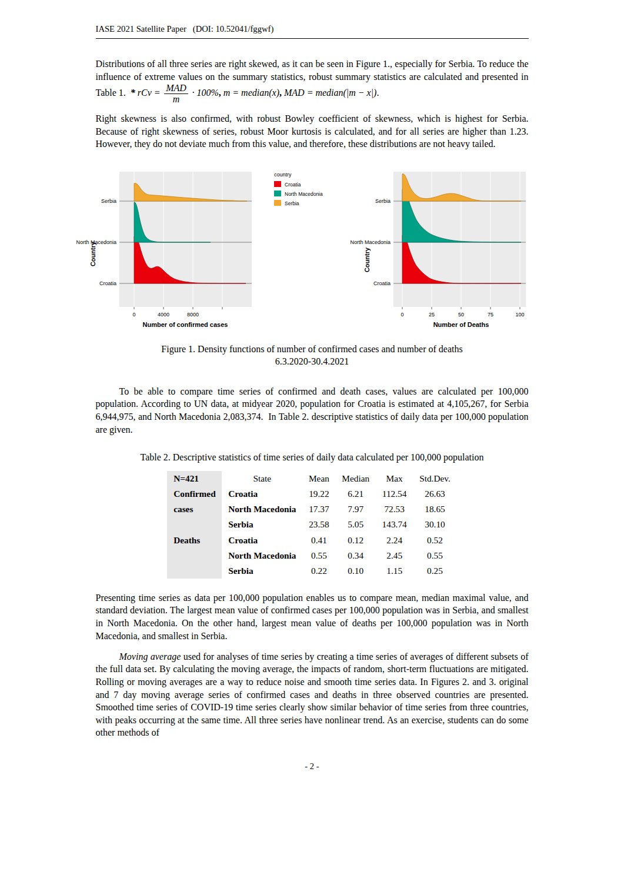IASE 2021 Satellite Paper (DOI: 10.52041/fggwf)
Distributions of all three series are right skewed, as it can be seen in Figure 1., especially for Serbia. To reduce the influence of extreme values on the summary statistics, robust summary statistics are calculated and presented in Table 1. * rCv = MAD m · 100%, m = median(x), MAD = median(|m − x|).
Right skewness is also confirmed, with robust Bowley coefficient of skewness, which is highest for Serbia. Because of right skewness of series, robust Moor kurtosis is calculated, and for all series are higher than 1.23. However, they do not deviate much from this value, and therefore, these distributions are not heavy tailed.
Country Serbia North Macedonia Croatia 0 4000 8000 Number of confirmed cases country Croatia North Macedonia Serbia Country Serbia North Macedonia Croatia 0 25 50 75 100 Number of Deaths
Figure 1. Density functions of number of confirmed cases and number of deaths
6.3.2020-30.4.2021
To be able to compare time series of confirmed and death cases, values are calculated per 100,000 population. According to UN data, at midyear 2020, population for Croatia is estimated at 4,105,267, for Serbia 6,944,975, and North Macedonia 2,083,374. In Table 2. descriptive statistics of daily data per 100,000 population are given.
Table 2. Descriptive statistics of time series of daily data calculated per 100,000 population
| N=421 | State | Mean | Median | Max | Std.Dev. |
| --- | --- | --- | --- | --- | --- |
| Confirmed | Croatia | 19.22 | 6.21 | 112.54 | 26.63 |
| cases | North Macedonia | 17.37 | 7.97 | 72.53 | 18.65 |
| | Serbia | 23.58 | 5.05 | 143.74 | 30.10 |
| Deaths | Croatia | 0.41 | 0.12 | 2.24 | 0.52 |
| | North Macedonia | 0.55 | 0.34 | 2.45 | 0.55 |
| | Serbia | 0.22 | 0.10 | 1.15 | 0.25 |
Presenting time series as data per 100,000 population enables us to compare mean, median maximal value, and standard deviation. The largest mean value of confirmed cases per 100,000 population was in Serbia, and smallest in North Macedonia. On the other hand, largest mean value of deaths per 100,000 population was in North Macedonia, and smallest in Serbia.
Moving average used for analyses of time series by creating a time series of averages of different subsets of the full data set. By calculating the moving average, the impacts of random, short-term fluctuations are mitigated. Rolling or moving averages are a way to reduce noise and smooth time series data. In Figures 2. and 3. original and 7 day moving average series of confirmed cases and deaths in three observed countries are presented. Smoothed time series of COVID-19 time series clearly show similar behavior of time series from three countries, with peaks occurring at the same time. All three series have nonlinear trend. As an exercise, students can do some other methods of
- 2 -